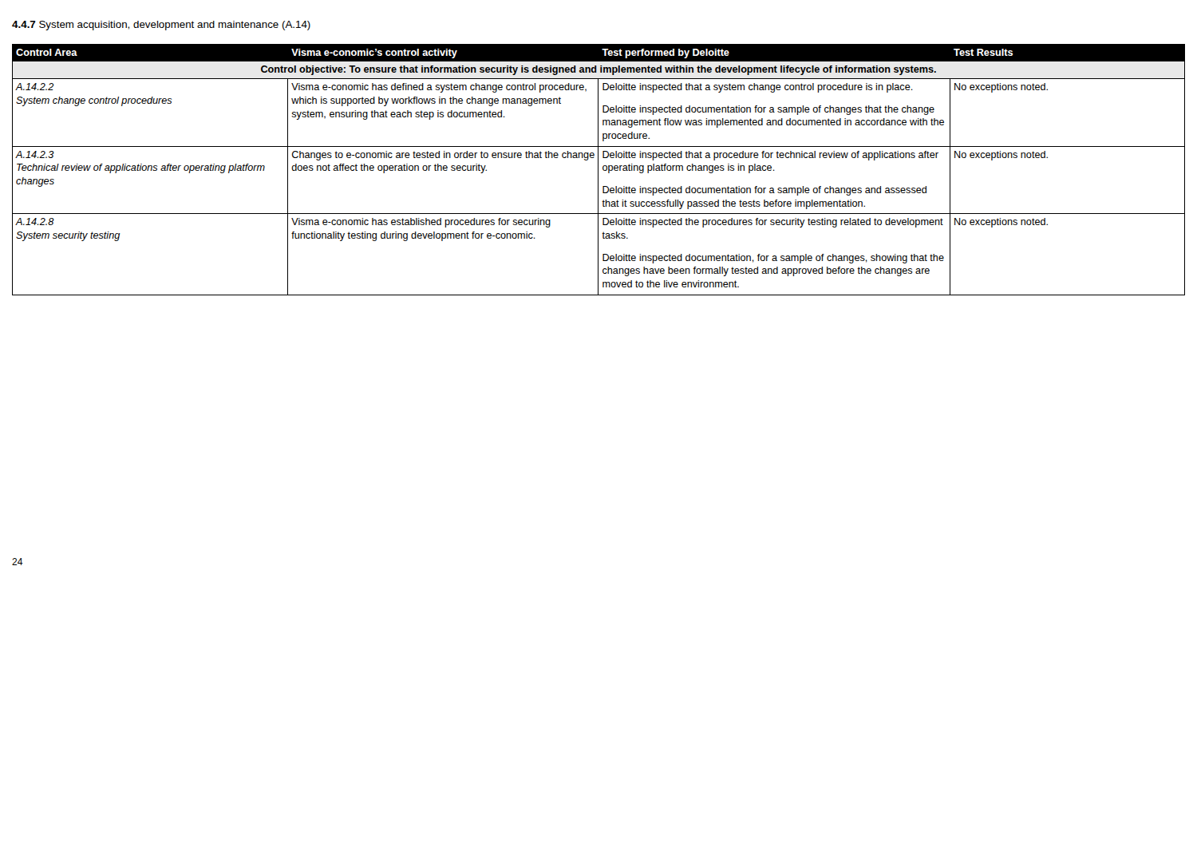4.4.7 System acquisition, development and maintenance (A.14)
| Control Area | Visma e-conomic’s control activity | Test performed by Deloitte | Test Results |
| --- | --- | --- | --- |
| Control objective: To ensure that information security is designed and implemented within the development lifecycle of information systems. |
| A.14.2.2 System change control procedures | Visma e-conomic has defined a system change control procedure, which is supported by workflows in the change management system, ensuring that each step is documented. | Deloitte inspected that a system change control procedure is in place. Deloitte inspected documentation for a sample of changes that the change management flow was implemented and documented in accordance with the procedure. | No exceptions noted. |
| A.14.2.3 Technical review of applications after operating platform changes | Changes to e-conomic are tested in order to ensure that the change does not affect the operation or the security. | Deloitte inspected that a procedure for technical review of applications after operating platform changes is in place. Deloitte inspected documentation for a sample of changes and assessed that it successfully passed the tests before implementation. | No exceptions noted. |
| A.14.2.8 System security testing | Visma e-conomic has established procedures for securing functionality testing during development for e-conomic. | Deloitte inspected the procedures for security testing related to development tasks. Deloitte inspected documentation, for a sample of changes, showing that the changes have been formally tested and approved before the changes are moved to the live environment. | No exceptions noted. |
24